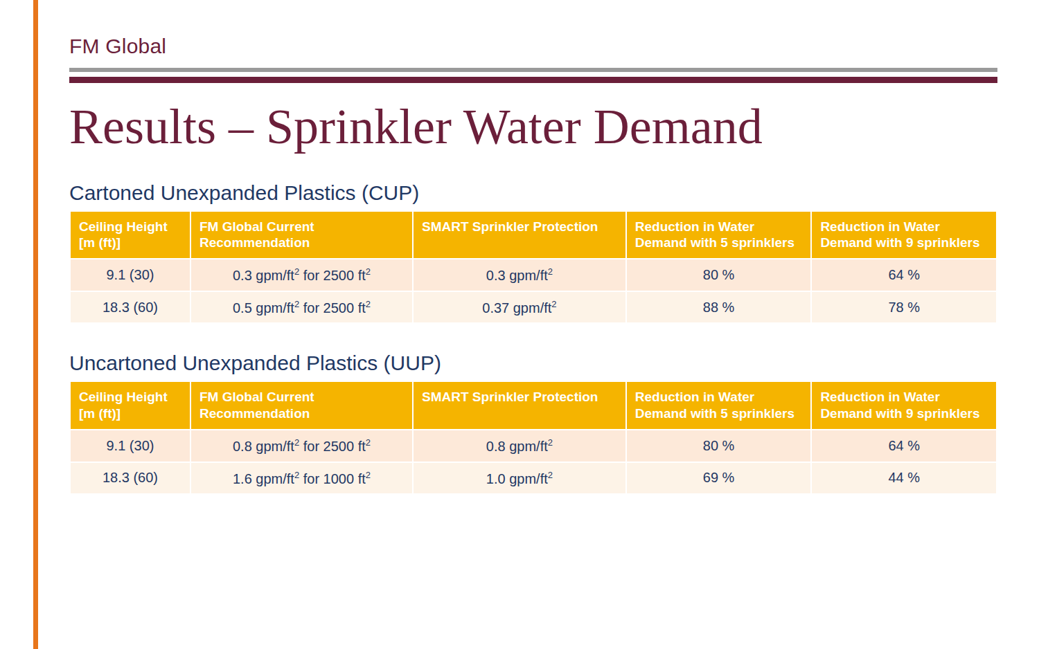FM Global
Results – Sprinkler Water Demand
Cartoned Unexpanded Plastics (CUP)
| Ceiling Height [m (ft)] | FM Global Current Recommendation | SMART Sprinkler Protection | Reduction in Water Demand with 5 sprinklers | Reduction in Water Demand with 9 sprinklers |
| --- | --- | --- | --- | --- |
| 9.1 (30) | 0.3 gpm/ft 2 for 2500 ft 2 | 0.3 gpm/ft 2 | 80 % | 64 % |
| 18.3 (60) | 0.5 gpm/ft 2 for 2500 ft 2 | 0.37 gpm/ft 2 | 88 % | 78 % |
Uncartoned Unexpanded Plastics (UUP)
| Ceiling Height [m (ft)] | FM Global Current Recommendation | SMART Sprinkler Protection | Reduction in Water Demand with 5 sprinklers | Reduction in Water Demand with 9 sprinklers |
| --- | --- | --- | --- | --- |
| 9.1 (30) | 0.8 gpm/ft 2 for 2500 ft 2 | 0.8 gpm/ft 2 | 80 % | 64 % |
| 18.3 (60) | 1.6 gpm/ft 2 for 1000 ft 2 | 1.0 gpm/ft 2 | 69 % | 44 % |